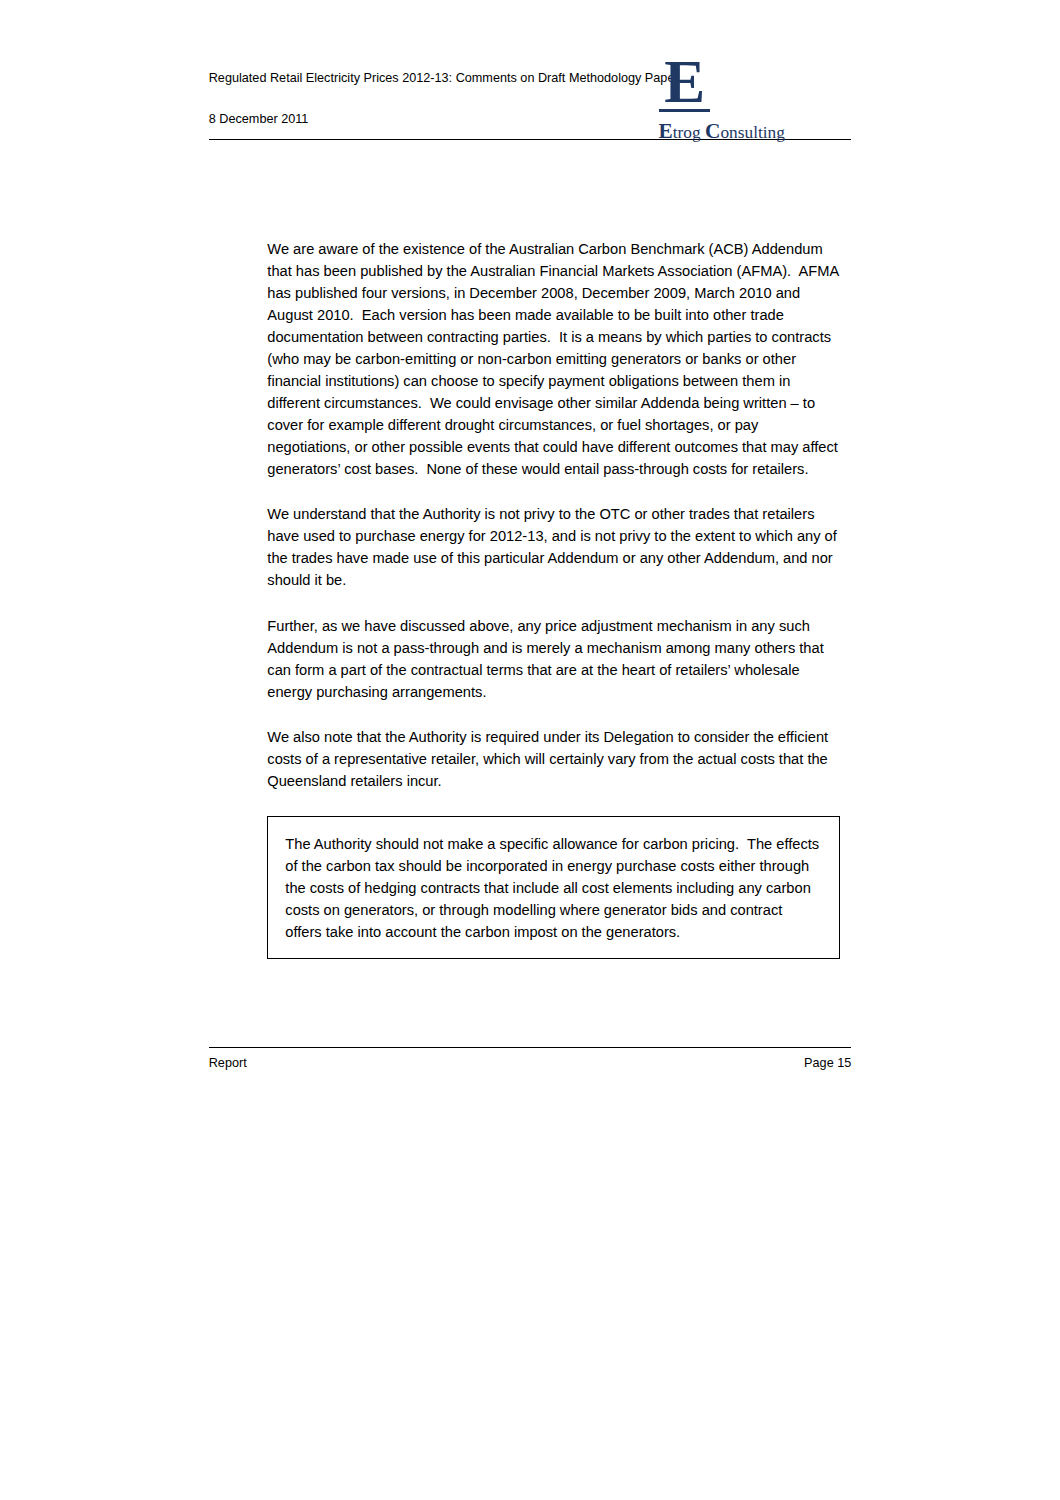Regulated Retail Electricity Prices 2012-13: Comments on Draft Methodology Paper
8 December 2011
E
Etrog Consulting
We are aware of the existence of the Australian Carbon Benchmark (ACB) Addendum that has been published by the Australian Financial Markets Association (AFMA). AFMA has published four versions, in December 2008, December 2009, March 2010 and August 2010. Each version has been made available to be built into other trade documentation between contracting parties. It is a means by which parties to contracts (who may be carbon-emitting or non-carbon emitting generators or banks or other financial institutions) can choose to specify payment obligations between them in different circumstances. We could envisage other similar Addenda being written – to cover for example different drought circumstances, or fuel shortages, or pay negotiations, or other possible events that could have different outcomes that may affect generators’ cost bases. None of these would entail pass-through costs for retailers.
We understand that the Authority is not privy to the OTC or other trades that retailers have used to purchase energy for 2012-13, and is not privy to the extent to which any of the trades have made use of this particular Addendum or any other Addendum, and nor should it be.
Further, as we have discussed above, any price adjustment mechanism in any such Addendum is not a pass-through and is merely a mechanism among many others that can form a part of the contractual terms that are at the heart of retailers’ wholesale energy purchasing arrangements.
We also note that the Authority is required under its Delegation to consider the efficient costs of a representative retailer, which will certainly vary from the actual costs that the Queensland retailers incur.
The Authority should not make a specific allowance for carbon pricing. The effects of the carbon tax should be incorporated in energy purchase costs either through the costs of hedging contracts that include all cost elements including any carbon costs on generators, or through modelling where generator bids and contract offers take into account the carbon impost on the generators.
Report Page 15